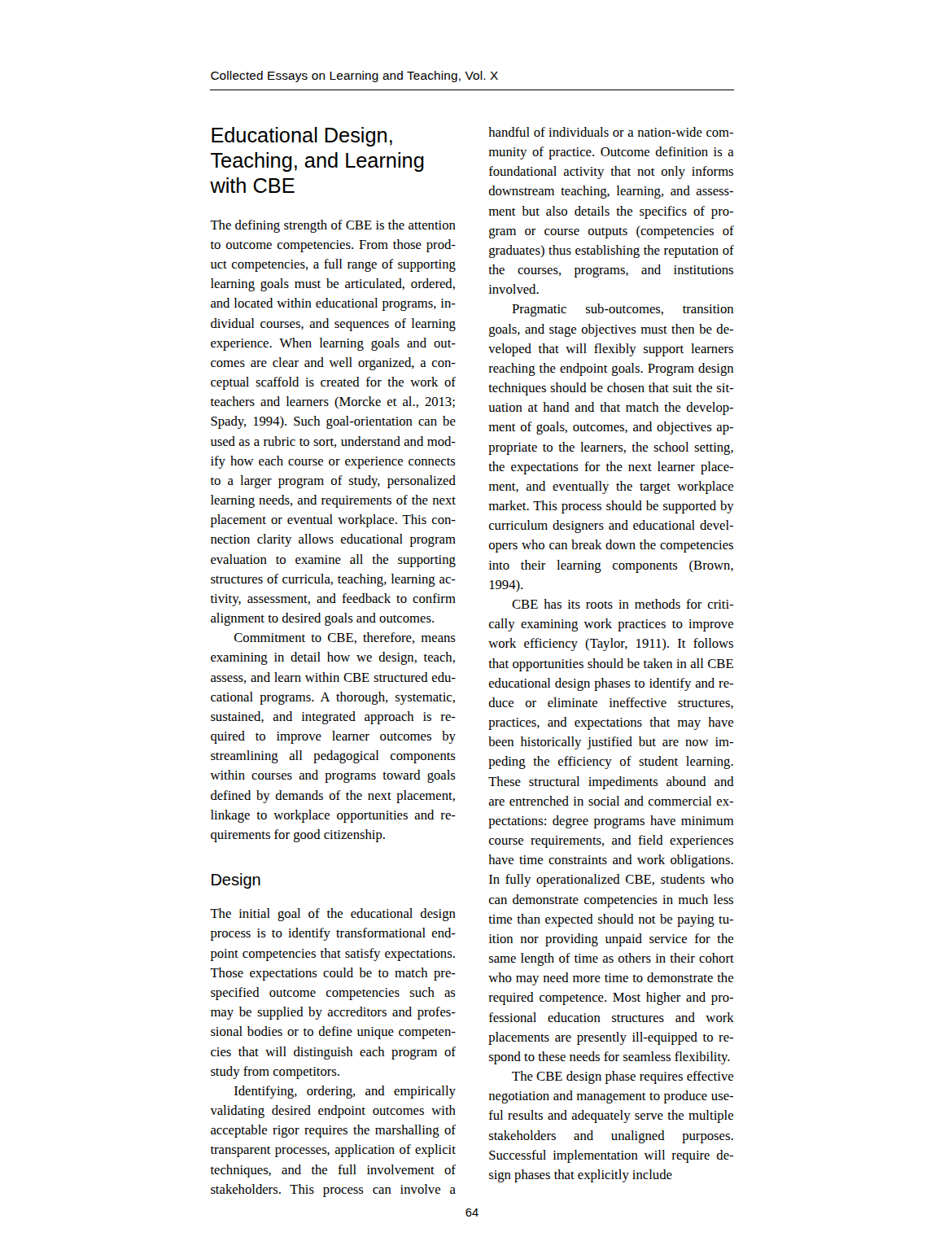Collected Essays on Learning and Teaching, Vol. X
Educational Design, Teaching, and Learning with CBE
The defining strength of CBE is the attention to outcome competencies. From those product competencies, a full range of supporting learning goals must be articulated, ordered, and located within educational programs, individual courses, and sequences of learning experience. When learning goals and outcomes are clear and well organized, a conceptual scaffold is created for the work of teachers and learners (Morcke et al., 2013; Spady, 1994). Such goal-orientation can be used as a rubric to sort, understand and modify how each course or experience connects to a larger program of study, personalized learning needs, and requirements of the next placement or eventual workplace. This connection clarity allows educational program evaluation to examine all the supporting structures of curricula, teaching, learning activity, assessment, and feedback to confirm alignment to desired goals and outcomes.
Commitment to CBE, therefore, means examining in detail how we design, teach, assess, and learn within CBE structured educational programs. A thorough, systematic, sustained, and integrated approach is required to improve learner outcomes by streamlining all pedagogical components within courses and programs toward goals defined by demands of the next placement, linkage to workplace opportunities and requirements for good citizenship.
Design
The initial goal of the educational design process is to identify transformational endpoint competencies that satisfy expectations. Those expectations could be to match pre-specified outcome competencies such as may be supplied by accreditors and professional bodies or to define unique competencies that will distinguish each program of study from competitors.
Identifying, ordering, and empirically validating desired endpoint outcomes with acceptable rigor requires the marshalling of transparent processes, application of explicit techniques, and the full involvement of stakeholders. This process can involve a handful of individuals or a nation-wide community of practice. Outcome definition is a foundational activity that not only informs downstream teaching, learning, and assessment but also details the specifics of program or course outputs (competencies of graduates) thus establishing the reputation of the courses, programs, and institutions involved.
Pragmatic sub-outcomes, transition goals, and stage objectives must then be developed that will flexibly support learners reaching the endpoint goals. Program design techniques should be chosen that suit the situation at hand and that match the development of goals, outcomes, and objectives appropriate to the learners, the school setting, the expectations for the next learner placement, and eventually the target workplace market. This process should be supported by curriculum designers and educational developers who can break down the competencies into their learning components (Brown, 1994).
CBE has its roots in methods for critically examining work practices to improve work efficiency (Taylor, 1911). It follows that opportunities should be taken in all CBE educational design phases to identify and reduce or eliminate ineffective structures, practices, and expectations that may have been historically justified but are now impeding the efficiency of student learning. These structural impediments abound and are entrenched in social and commercial expectations: degree programs have minimum course requirements, and field experiences have time constraints and work obligations. In fully operationalized CBE, students who can demonstrate competencies in much less time than expected should not be paying tuition nor providing unpaid service for the same length of time as others in their cohort who may need more time to demonstrate the required competence. Most higher and professional education structures and work placements are presently ill-equipped to respond to these needs for seamless flexibility.
The CBE design phase requires effective negotiation and management to produce useful results and adequately serve the multiple stakeholders and unaligned purposes. Successful implementation will require design phases that explicitly include
64